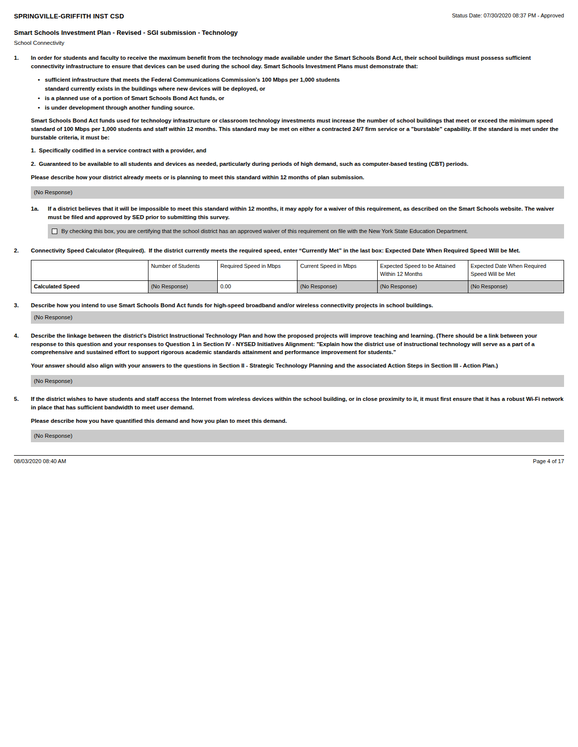SPRINGVILLE-GRIFFITH INST CSD
Status Date: 07/30/2020 08:37 PM - Approved
Smart Schools Investment Plan - Revised - SGI submission - Technology
School Connectivity
1.
In order for students and faculty to receive the maximum benefit from the technology made available under the Smart Schools Bond Act, their school buildings must possess sufficient connectivity infrastructure to ensure that devices can be used during the school day. Smart Schools Investment Plans must demonstrate that:
sufficient infrastructure that meets the Federal Communications Commission’s 100 Mbps per 1,000 students
standard currently exists in the buildings where new devices will be deployed, or
is a planned use of a portion of Smart Schools Bond Act funds, or
is under development through another funding source.
Smart Schools Bond Act funds used for technology infrastructure or classroom technology investments must increase the number of school buildings that meet or exceed the minimum speed standard of 100 Mbps per 1,000 students and staff within 12 months. This standard may be met on either a contracted 24/7 firm service or a "burstable" capability. If the standard is met under the burstable criteria, it must be:
1. Specifically codified in a service contract with a provider, and
2. Guaranteed to be available to all students and devices as needed, particularly during periods of high demand, such as computer-based testing (CBT) periods.
Please describe how your district already meets or is planning to meet this standard within 12 months of plan submission.
(No Response)
1a.
If a district believes that it will be impossible to meet this standard within 12 months, it may apply for a waiver of this requirement, as described on the Smart Schools website. The waiver must be filed and approved by SED prior to submitting this survey.
By checking this box, you are certifying that the school district has an approved waiver of this requirement on file with the New York State Education Department.
2.
Connectivity Speed Calculator (Required). If the district currently meets the required speed, enter “Currently Met” in the last box: Expected Date When Required Speed Will be Met.
| | Number of Students | Required Speed in Mbps | Current Speed in Mbps | Expected Speed to be Attained Within 12 Months | Expected Date When Required Speed Will be Met |
| --- | --- | --- | --- | --- | --- |
| Calculated Speed | (No Response) | 0.00 | (No Response) | (No Response) | (No Response) |
3.
Describe how you intend to use Smart Schools Bond Act funds for high-speed broadband and/or wireless connectivity projects in school buildings.
(No Response)
4.
Describe the linkage between the district's District Instructional Technology Plan and how the proposed projects will improve teaching and learning. (There should be a link between your response to this question and your responses to Question 1 in Section IV - NYSED Initiatives Alignment: "Explain how the district use of instructional technology will serve as a part of a comprehensive and sustained effort to support rigorous academic standards attainment and performance improvement for students."
Your answer should also align with your answers to the questions in Section II - Strategic Technology Planning and the associated Action Steps in Section III - Action Plan.)
(No Response)
5.
If the district wishes to have students and staff access the Internet from wireless devices within the school building, or in close proximity to it, it must first ensure that it has a robust Wi-Fi network in place that has sufficient bandwidth to meet user demand.
Please describe how you have quantified this demand and how you plan to meet this demand.
(No Response)
08/03/2020 08:40 AM Page 4 of 17